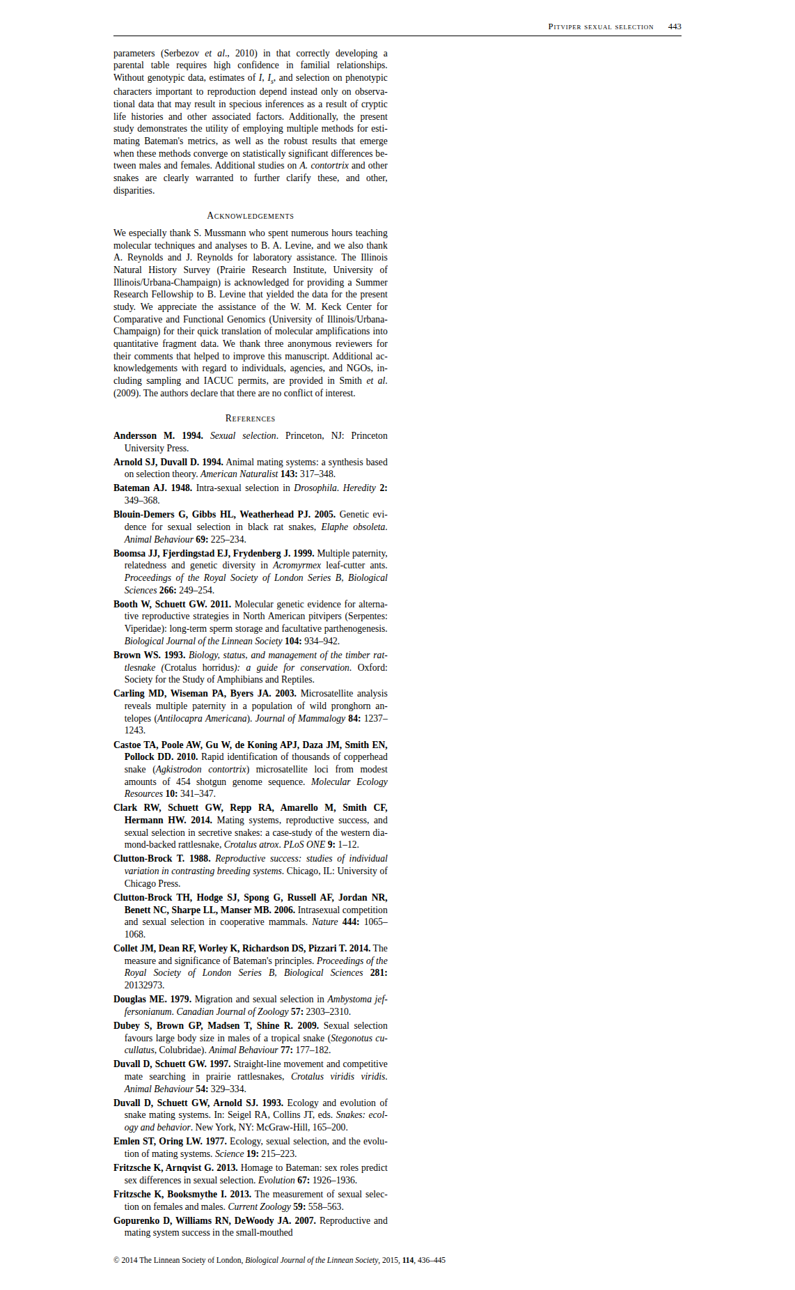Pitviper sexual selection 443
parameters (Serbezov et al., 2010) in that correctly developing a parental table requires high confidence in familial relationships. Without genotypic data, estimates of I, Is, and selection on phenotypic characters important to reproduction depend instead only on observational data that may result in specious inferences as a result of cryptic life histories and other associated factors. Additionally, the present study demonstrates the utility of employing multiple methods for estimating Bateman's metrics, as well as the robust results that emerge when these methods converge on statistically significant differences between males and females. Additional studies on A. contortrix and other snakes are clearly warranted to further clarify these, and other, disparities.
Acknowledgements
We especially thank S. Mussmann who spent numerous hours teaching molecular techniques and analyses to B. A. Levine, and we also thank A. Reynolds and J. Reynolds for laboratory assistance. The Illinois Natural History Survey (Prairie Research Institute, University of Illinois/Urbana-Champaign) is acknowledged for providing a Summer Research Fellowship to B. Levine that yielded the data for the present study. We appreciate the assistance of the W. M. Keck Center for Comparative and Functional Genomics (University of Illinois/Urbana-Champaign) for their quick translation of molecular amplifications into quantitative fragment data. We thank three anonymous reviewers for their comments that helped to improve this manuscript. Additional acknowledgements with regard to individuals, agencies, and NGOs, including sampling and IACUC permits, are provided in Smith et al. (2009). The authors declare that there are no conflict of interest.
References
Andersson M. 1994. Sexual selection. Princeton, NJ: Princeton University Press.
Arnold SJ, Duvall D. 1994. Animal mating systems: a synthesis based on selection theory. American Naturalist 143: 317–348.
Bateman AJ. 1948. Intra-sexual selection in Drosophila. Heredity 2: 349–368.
Blouin-Demers G, Gibbs HL, Weatherhead PJ. 2005. Genetic evidence for sexual selection in black rat snakes, Elaphe obsoleta. Animal Behaviour 69: 225–234.
Boomsa JJ, Fjerdingstad EJ, Frydenberg J. 1999. Multiple paternity, relatedness and genetic diversity in Acromyrmex leaf-cutter ants. Proceedings of the Royal Society of London Series B, Biological Sciences 266: 249–254.
Booth W, Schuett GW. 2011. Molecular genetic evidence for alternative reproductive strategies in North American pitvipers (Serpentes: Viperidae): long-term sperm storage and facultative parthenogenesis. Biological Journal of the Linnean Society 104: 934–942.
Brown WS. 1993. Biology, status, and management of the timber rattlesnake (Crotalus horridus): a guide for conservation. Oxford: Society for the Study of Amphibians and Reptiles.
Carling MD, Wiseman PA, Byers JA. 2003. Microsatellite analysis reveals multiple paternity in a population of wild pronghorn antelopes (Antilocapra Americana). Journal of Mammalogy 84: 1237–1243.
Castoe TA, Poole AW, Gu W, de Koning APJ, Daza JM, Smith EN, Pollock DD. 2010. Rapid identification of thousands of copperhead snake (Agkistrodon contortrix) microsatellite loci from modest amounts of 454 shotgun genome sequence. Molecular Ecology Resources 10: 341–347.
Clark RW, Schuett GW, Repp RA, Amarello M, Smith CF, Hermann HW. 2014. Mating systems, reproductive success, and sexual selection in secretive snakes: a case-study of the western diamond-backed rattlesnake, Crotalus atrox. PLoS ONE 9: 1–12.
Clutton-Brock T. 1988. Reproductive success: studies of individual variation in contrasting breeding systems. Chicago, IL: University of Chicago Press.
Clutton-Brock TH, Hodge SJ, Spong G, Russell AF, Jordan NR, Benett NC, Sharpe LL, Manser MB. 2006. Intrasexual competition and sexual selection in cooperative mammals. Nature 444: 1065–1068.
Collet JM, Dean RF, Worley K, Richardson DS, Pizzari T. 2014. The measure and significance of Bateman's principles. Proceedings of the Royal Society of London Series B, Biological Sciences 281: 20132973.
Douglas ME. 1979. Migration and sexual selection in Ambystoma jeffersonianum. Canadian Journal of Zoology 57: 2303–2310.
Dubey S, Brown GP, Madsen T, Shine R. 2009. Sexual selection favours large body size in males of a tropical snake (Stegonotus cucullatus, Colubridae). Animal Behaviour 77: 177–182.
Duvall D, Schuett GW. 1997. Straight-line movement and competitive mate searching in prairie rattlesnakes, Crotalus viridis viridis. Animal Behaviour 54: 329–334.
Duvall D, Schuett GW, Arnold SJ. 1993. Ecology and evolution of snake mating systems. In: Seigel RA, Collins JT, eds. Snakes: ecology and behavior. New York, NY: McGraw-Hill, 165–200.
Emlen ST, Oring LW. 1977. Ecology, sexual selection, and the evolution of mating systems. Science 19: 215–223.
Fritzsche K, Arnqvist G. 2013. Homage to Bateman: sex roles predict sex differences in sexual selection. Evolution 67: 1926–1936.
Fritzsche K, Booksmythe I. 2013. The measurement of sexual selection on females and males. Current Zoology 59: 558–563.
Gopurenko D, Williams RN, DeWoody JA. 2007. Reproductive and mating system success in the small-mouthed
© 2014 The Linnean Society of London, Biological Journal of the Linnean Society, 2015, 114, 436–445